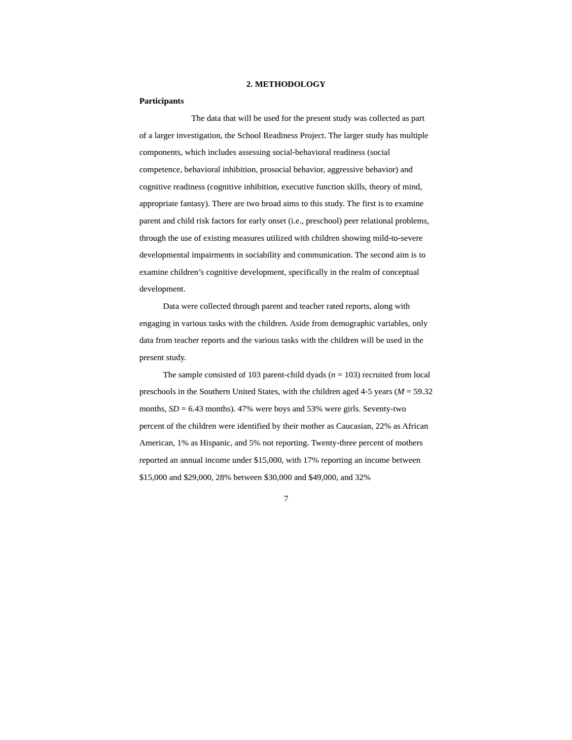2. METHODOLOGY
Participants
The data that will be used for the present study was collected as part of a larger investigation, the School Readiness Project. The larger study has multiple components, which includes assessing social-behavioral readiness (social competence, behavioral inhibition, prosocial behavior, aggressive behavior) and cognitive readiness (cognitive inhibition, executive function skills, theory of mind, appropriate fantasy). There are two broad aims to this study. The first is to examine parent and child risk factors for early onset (i.e., preschool) peer relational problems, through the use of existing measures utilized with children showing mild-to-severe developmental impairments in sociability and communication. The second aim is to examine children’s cognitive development, specifically in the realm of conceptual development.
Data were collected through parent and teacher rated reports, along with engaging in various tasks with the children. Aside from demographic variables, only data from teacher reports and the various tasks with the children will be used in the present study.
The sample consisted of 103 parent-child dyads (n = 103) recruited from local preschools in the Southern United States, with the children aged 4-5 years (M = 59.32 months, SD = 6.43 months). 47% were boys and 53% were girls. Seventy-two percent of the children were identified by their mother as Caucasian, 22% as African American, 1% as Hispanic, and 5% not reporting. Twenty-three percent of mothers reported an annual income under $15,000, with 17% reporting an income between $15,000 and $29,000, 28% between $30,000 and $49,000, and 32%
7